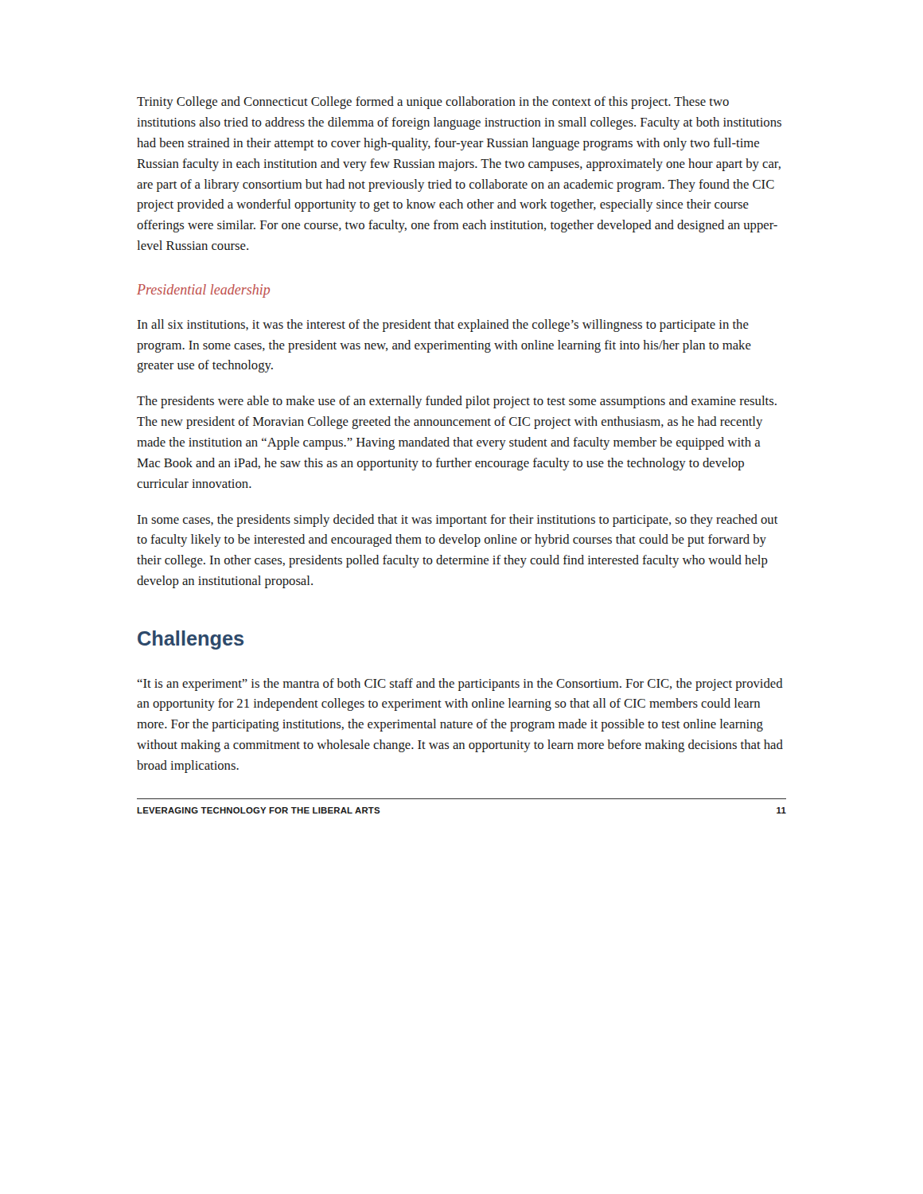Trinity College and Connecticut College formed a unique collaboration in the context of this project. These two institutions also tried to address the dilemma of foreign language instruction in small colleges. Faculty at both institutions had been strained in their attempt to cover high-quality, four-year Russian language programs with only two full-time Russian faculty in each institution and very few Russian majors. The two campuses, approximately one hour apart by car, are part of a library consortium but had not previously tried to collaborate on an academic program. They found the CIC project provided a wonderful opportunity to get to know each other and work together, especially since their course offerings were similar. For one course, two faculty, one from each institution, together developed and designed an upper-level Russian course.
Presidential leadership
In all six institutions, it was the interest of the president that explained the college’s willingness to participate in the program. In some cases, the president was new, and experimenting with online learning fit into his/her plan to make greater use of technology.
The presidents were able to make use of an externally funded pilot project to test some assumptions and examine results. The new president of Moravian College greeted the announcement of CIC project with enthusiasm, as he had recently made the institution an “Apple campus.” Having mandated that every student and faculty member be equipped with a Mac Book and an iPad, he saw this as an opportunity to further encourage faculty to use the technology to develop curricular innovation.
In some cases, the presidents simply decided that it was important for their institutions to participate, so they reached out to faculty likely to be interested and encouraged them to develop online or hybrid courses that could be put forward by their college. In other cases, presidents polled faculty to determine if they could find interested faculty who would help develop an institutional proposal.
Challenges
“It is an experiment” is the mantra of both CIC staff and the participants in the Consortium. For CIC, the project provided an opportunity for 21 independent colleges to experiment with online learning so that all of CIC members could learn more. For the participating institutions, the experimental nature of the program made it possible to test online learning without making a commitment to wholesale change. It was an opportunity to learn more before making decisions that had broad implications.
LEVERAGING TECHNOLOGY FOR THE LIBERAL ARTS 11